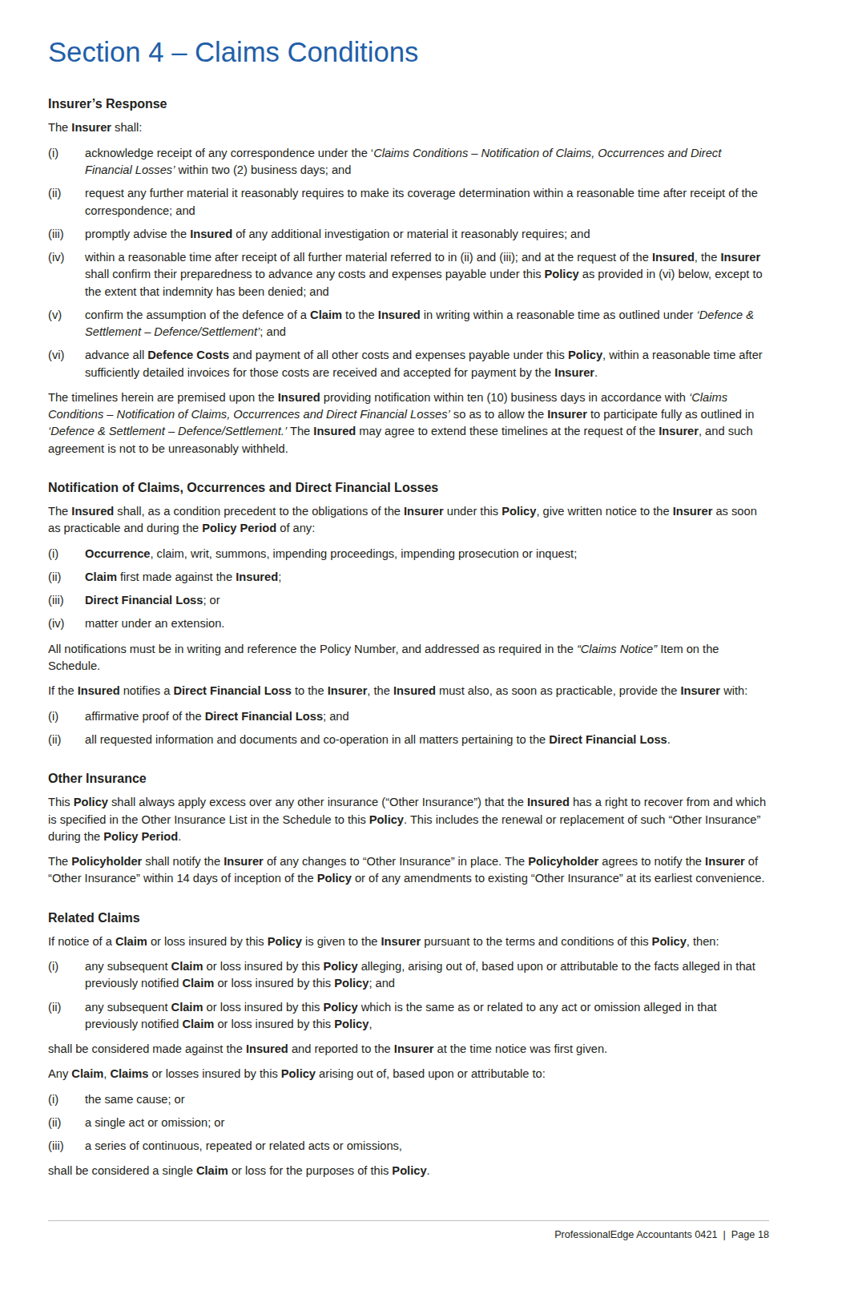Section 4 – Claims Conditions
Insurer’s Response
The Insurer shall:
(i) acknowledge receipt of any correspondence under the ‘Claims Conditions – Notification of Claims, Occurrences and Direct Financial Losses’ within two (2) business days; and
(ii) request any further material it reasonably requires to make its coverage determination within a reasonable time after receipt of the correspondence; and
(iii) promptly advise the Insured of any additional investigation or material it reasonably requires; and
(iv) within a reasonable time after receipt of all further material referred to in (ii) and (iii); and at the request of the Insured, the Insurer shall confirm their preparedness to advance any costs and expenses payable under this Policy as provided in (vi) below, except to the extent that indemnity has been denied; and
(v) confirm the assumption of the defence of a Claim to the Insured in writing within a reasonable time as outlined under ‘Defence & Settlement – Defence/Settlement’; and
(vi) advance all Defence Costs and payment of all other costs and expenses payable under this Policy, within a reasonable time after sufficiently detailed invoices for those costs are received and accepted for payment by the Insurer.
The timelines herein are premised upon the Insured providing notification within ten (10) business days in accordance with ‘Claims Conditions – Notification of Claims, Occurrences and Direct Financial Losses’ so as to allow the Insurer to participate fully as outlined in ‘Defence & Settlement – Defence/Settlement.’ The Insured may agree to extend these timelines at the request of the Insurer, and such agreement is not to be unreasonably withheld.
Notification of Claims, Occurrences and Direct Financial Losses
The Insured shall, as a condition precedent to the obligations of the Insurer under this Policy, give written notice to the Insurer as soon as practicable and during the Policy Period of any:
(i) Occurrence, claim, writ, summons, impending proceedings, impending prosecution or inquest;
(ii) Claim first made against the Insured;
(iii) Direct Financial Loss; or
(iv) matter under an extension.
All notifications must be in writing and reference the Policy Number, and addressed as required in the “Claims Notice” Item on the Schedule.
If the Insured notifies a Direct Financial Loss to the Insurer, the Insured must also, as soon as practicable, provide the Insurer with:
(i) affirmative proof of the Direct Financial Loss; and
(ii) all requested information and documents and co-operation in all matters pertaining to the Direct Financial Loss.
Other Insurance
This Policy shall always apply excess over any other insurance (“Other Insurance”) that the Insured has a right to recover from and which is specified in the Other Insurance List in the Schedule to this Policy. This includes the renewal or replacement of such “Other Insurance” during the Policy Period.
The Policyholder shall notify the Insurer of any changes to “Other Insurance” in place. The Policyholder agrees to notify the Insurer of “Other Insurance” within 14 days of inception of the Policy or of any amendments to existing “Other Insurance” at its earliest convenience.
Related Claims
If notice of a Claim or loss insured by this Policy is given to the Insurer pursuant to the terms and conditions of this Policy, then:
(i) any subsequent Claim or loss insured by this Policy alleging, arising out of, based upon or attributable to the facts alleged in that previously notified Claim or loss insured by this Policy; and
(ii) any subsequent Claim or loss insured by this Policy which is the same as or related to any act or omission alleged in that previously notified Claim or loss insured by this Policy,
shall be considered made against the Insured and reported to the Insurer at the time notice was first given.
Any Claim, Claims or losses insured by this Policy arising out of, based upon or attributable to:
(i) the same cause; or
(ii) a single act or omission; or
(iii) a series of continuous, repeated or related acts or omissions,
shall be considered a single Claim or loss for the purposes of this Policy.
ProfessionalEdge Accountants 0421 | Page 18